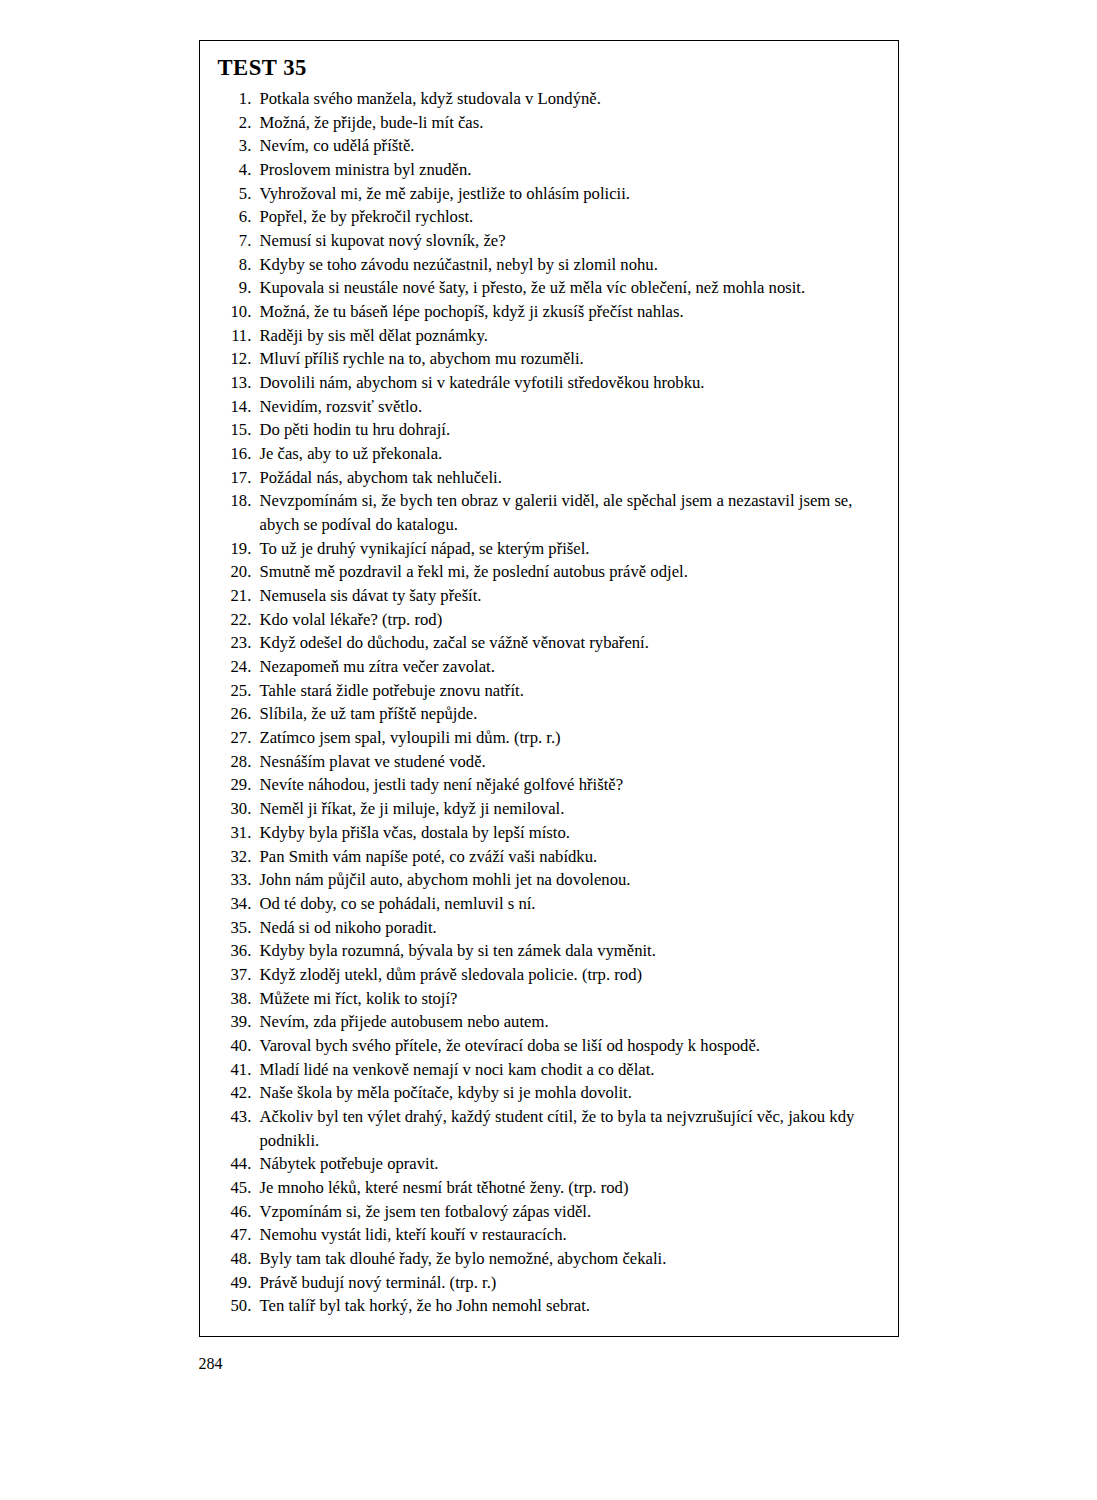TEST 35
Potkala svého manžela, když studovala v Londýně.
Možná, že přijde, bude-li mít čas.
Nevím, co udělá příště.
Proslovem ministra byl znuděn.
Vyhrožoval mi, že mě zabije, jestliže to ohlásím policii.
Popřel, že by překročil rychlost.
Nemusí si kupovat nový slovník, že?
Kdyby se toho závodu nezúčastnil, nebyl by si zlomil nohu.
Kupovala si neustále nové šaty, i přesto, že už měla víc oblečení, než mohla nosit.
Možná, že tu báseň lépe pochopíš, když ji zkusíš přečíst nahlas.
Raději by sis měl dělat poznámky.
Mluví příliš rychle na to, abychom mu rozuměli.
Dovolili nám, abychom si v katedrále vyfotili středověkou hrobku.
Nevidím, rozsviť světlo.
Do pěti hodin tu hru dohrají.
Je čas, aby to už překonala.
Požádal nás, abychom tak nehlučeli.
Nevzpomínám si, že bych ten obraz v galerii viděl, ale spěchal jsem a nezastavil jsem se, abych se podíval do katalogu.
To už je druhý vynikající nápad, se kterým přišel.
Smutně mě pozdravil a řekl mi, že poslední autobus právě odjel.
Nemusela sis dávat ty šaty přešít.
Kdo volal lékaře? (trp. rod)
Když odešel do důchodu, začal se vážně věnovat rybaření.
Nezapomeň mu zítra večer zavolat.
Tahle stará židle potřebuje znovu natřít.
Slíbila, že už tam příště nepůjde.
Zatímco jsem spal, vyloupili mi dům. (trp. r.)
Nesnáším plavat ve studené vodě.
Nevíte náhodou, jestli tady není nějaké golfové hřiště?
Neměl ji říkat, že ji miluje, když ji nemiloval.
Kdyby byla přišla včas, dostala by lepší místo.
Pan Smith vám napíše poté, co zváží vaši nabídku.
John nám půjčil auto, abychom mohli jet na dovolenou.
Od té doby, co se pohádali, nemluvil s ní.
Nedá si od nikoho poradit.
Kdyby byla rozumná, bývala by si ten zámek dala vyměnit.
Když zloděj utekl, dům právě sledovala policie. (trp. rod)
Můžete mi říct, kolik to stojí?
Nevím, zda přijede autobusem nebo autem.
Varoval bych svého přítele, že otevírací doba se liší od hospody k hospodě.
Mladí lidé na venkově nemají v noci kam chodit a co dělat.
Naše škola by měla počítače, kdyby si je mohla dovolit.
Ačkoliv byl ten výlet drahý, každý student cítil, že to byla ta nejvzrušující věc, jakou kdy podnikli.
Nábytek potřebuje opravit.
Je mnoho léků, které nesmí brát těhotné ženy. (trp. rod)
Vzpomínám si, že jsem ten fotbalový zápas viděl.
Nemohu vystát lidi, kteří kouří v restauracích.
Byly tam tak dlouhé řady, že bylo nemožné, abychom čekali.
Právě budují nový terminál. (trp. r.)
Ten talíř byl tak horký, že ho John nemohl sebrat.
284